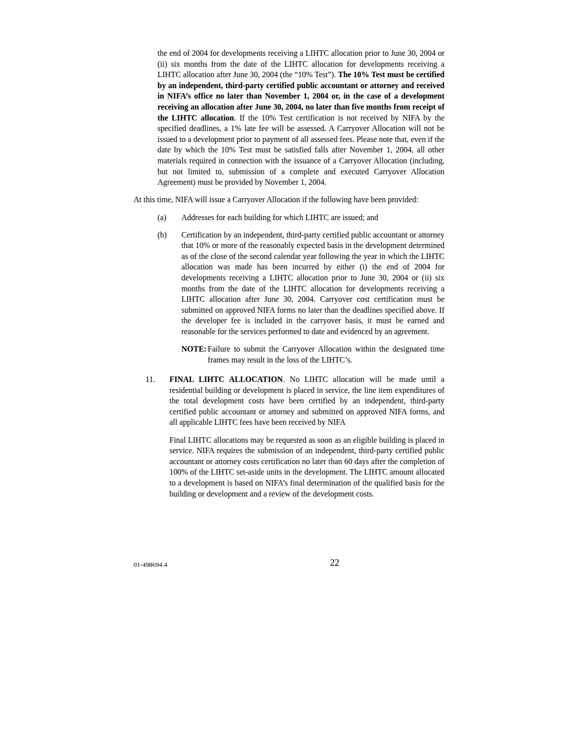the end of 2004 for developments receiving a LIHTC allocation prior to June 30, 2004 or (ii) six months from the date of the LIHTC allocation for developments receiving a LIHTC allocation after June 30, 2004 (the “10% Test”). The 10% Test must be certified by an independent, third-party certified public accountant or attorney and received in NIFA’s office no later than November 1, 2004 or, in the case of a development receiving an allocation after June 30, 2004, no later than five months from receipt of the LIHTC allocation. If the 10% Test certification is not received by NIFA by the specified deadlines, a 1% late fee will be assessed. A Carryover Allocation will not be issued to a development prior to payment of all assessed fees. Please note that, even if the date by which the 10% Test must be satisfied falls after November 1, 2004, all other materials required in connection with the issuance of a Carryover Allocation (including, but not limited to, submission of a complete and executed Carryover Allocation Agreement) must be provided by November 1, 2004.
At this time, NIFA will issue a Carryover Allocation if the following have been provided:
(a)
Addresses for each building for which LIHTC are issued; and
(b)
Certification by an independent, third-party certified public accountant or attorney that 10% or more of the reasonably expected basis in the development determined as of the close of the second calendar year following the year in which the LIHTC allocation was made has been incurred by either (i) the end of 2004 for developments receiving a LIHTC allocation prior to June 30, 2004 or (ii) six months from the date of the LIHTC allocation for developments receiving a LIHTC allocation after June 30, 2004. Carryover cost certification must be submitted on approved NIFA forms no later than the deadlines specified above. If the developer fee is included in the carryover basis, it must be earned and reasonable for the services performed to date and evidenced by an agreement.
NOTE:
Failure to submit the Carryover Allocation within the designated time frames may result in the loss of the LIHTC’s.
11.
FINAL LIHTC ALLOCATION. No LIHTC allocation will be made until a residential building or development is placed in service, the line item expenditures of the total development costs have been certified by an independent, third-party certified public accountant or attorney and submitted on approved NIFA forms, and all applicable LIHTC fees have been received by NIFA
Final LIHTC allocations may be requested as soon as an eligible building is placed in service. NIFA requires the submission of an independent, third-party certified public accountant or attorney costs certification no later than 60 days after the completion of 100% of the LIHTC set-aside units in the development. The LIHTC amount allocated to a development is based on NIFA’s final determination of the qualified basis for the building or development and a review of the development costs.
01-498694.4
22